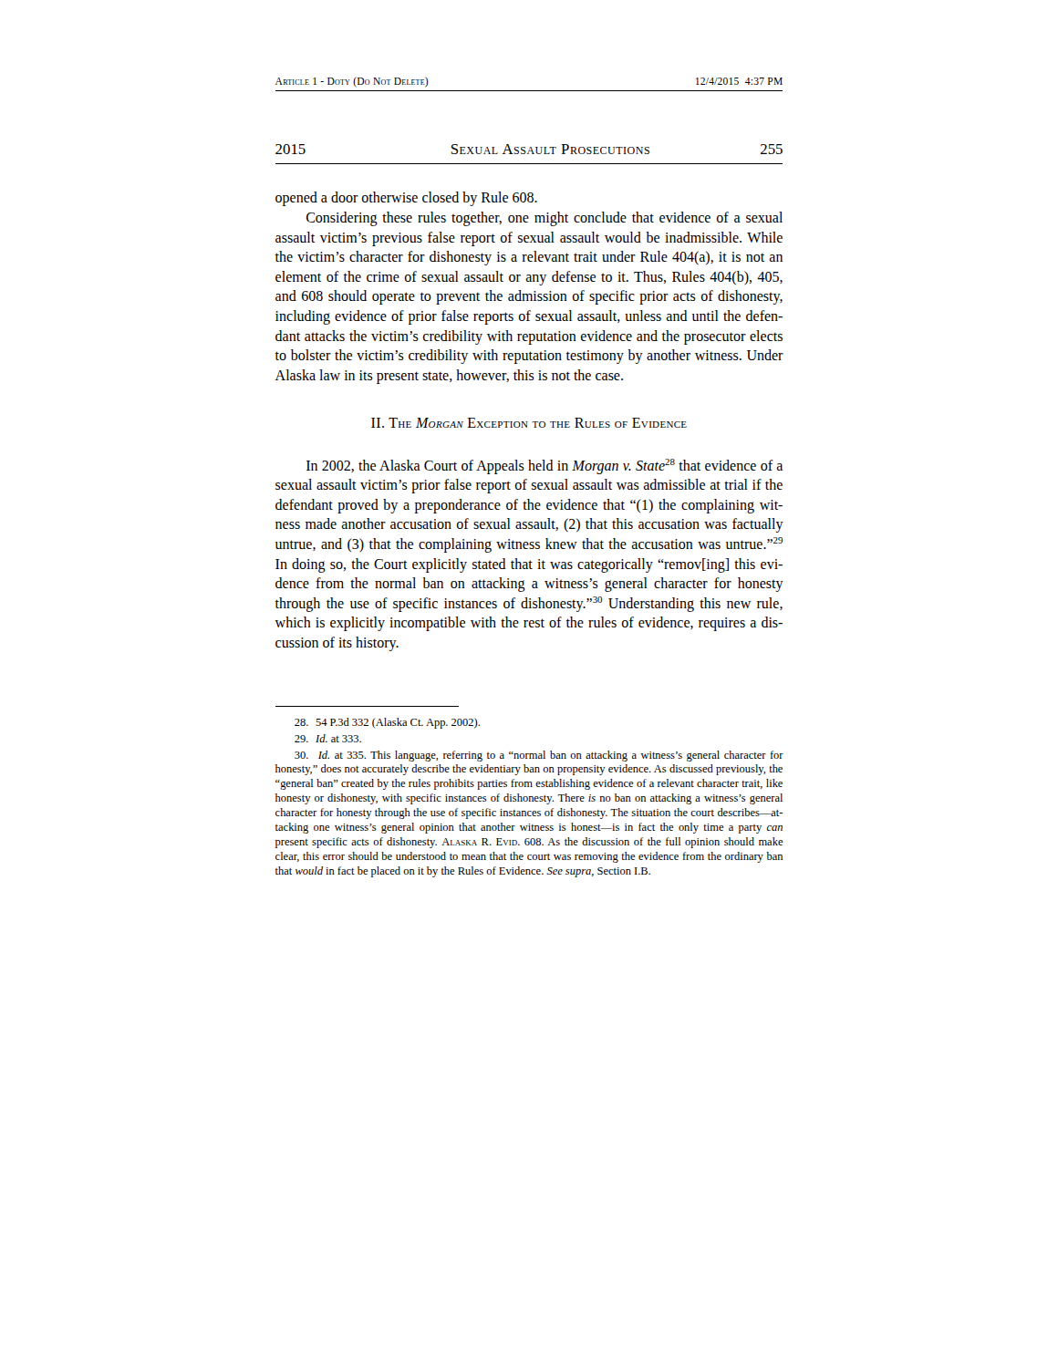Article 1 - Doty (Do Not Delete) 12/4/2015 4:37 PM
2015 Sexual Assault Prosecutions 255
opened a door otherwise closed by Rule 608.
Considering these rules together, one might conclude that evidence of a sexual assault victim’s previous false report of sexual assault would be inadmissible. While the victim’s character for dishonesty is a relevant trait under Rule 404(a), it is not an element of the crime of sexual assault or any defense to it. Thus, Rules 404(b), 405, and 608 should operate to prevent the admission of specific prior acts of dishonesty, including evidence of prior false reports of sexual assault, unless and until the defendant attacks the victim’s credibility with reputation evidence and the prosecutor elects to bolster the victim’s credibility with reputation testimony by another witness. Under Alaska law in its present state, however, this is not the case.
II. The Morgan Exception to the Rules of Evidence
In 2002, the Alaska Court of Appeals held in Morgan v. State28 that evidence of a sexual assault victim’s prior false report of sexual assault was admissible at trial if the defendant proved by a preponderance of the evidence that “(1) the complaining witness made another accusation of sexual assault, (2) that this accusation was factually untrue, and (3) that the complaining witness knew that the accusation was untrue.”29 In doing so, the Court explicitly stated that it was categorically “remov[ing] this evidence from the normal ban on attacking a witness’s general character for honesty through the use of specific instances of dishonesty.”30 Understanding this new rule, which is explicitly incompatible with the rest of the rules of evidence, requires a discussion of its history.
28. 54 P.3d 332 (Alaska Ct. App. 2002).
29. Id. at 333.
30. Id. at 335. This language, referring to a “normal ban on attacking a witness’s general character for honesty,” does not accurately describe the evidentiary ban on propensity evidence. As discussed previously, the “general ban” created by the rules prohibits parties from establishing evidence of a relevant character trait, like honesty or dishonesty, with specific instances of dishonesty. There is no ban on attacking a witness’s general character for honesty through the use of specific instances of dishonesty. The situation the court describes—attacking one witness’s general opinion that another witness is honest—is in fact the only time a party can present specific acts of dishonesty. Alaska R. Evid. 608. As the discussion of the full opinion should make clear, this error should be understood to mean that the court was removing the evidence from the ordinary ban that would in fact be placed on it by the Rules of Evidence. See supra, Section I.B.